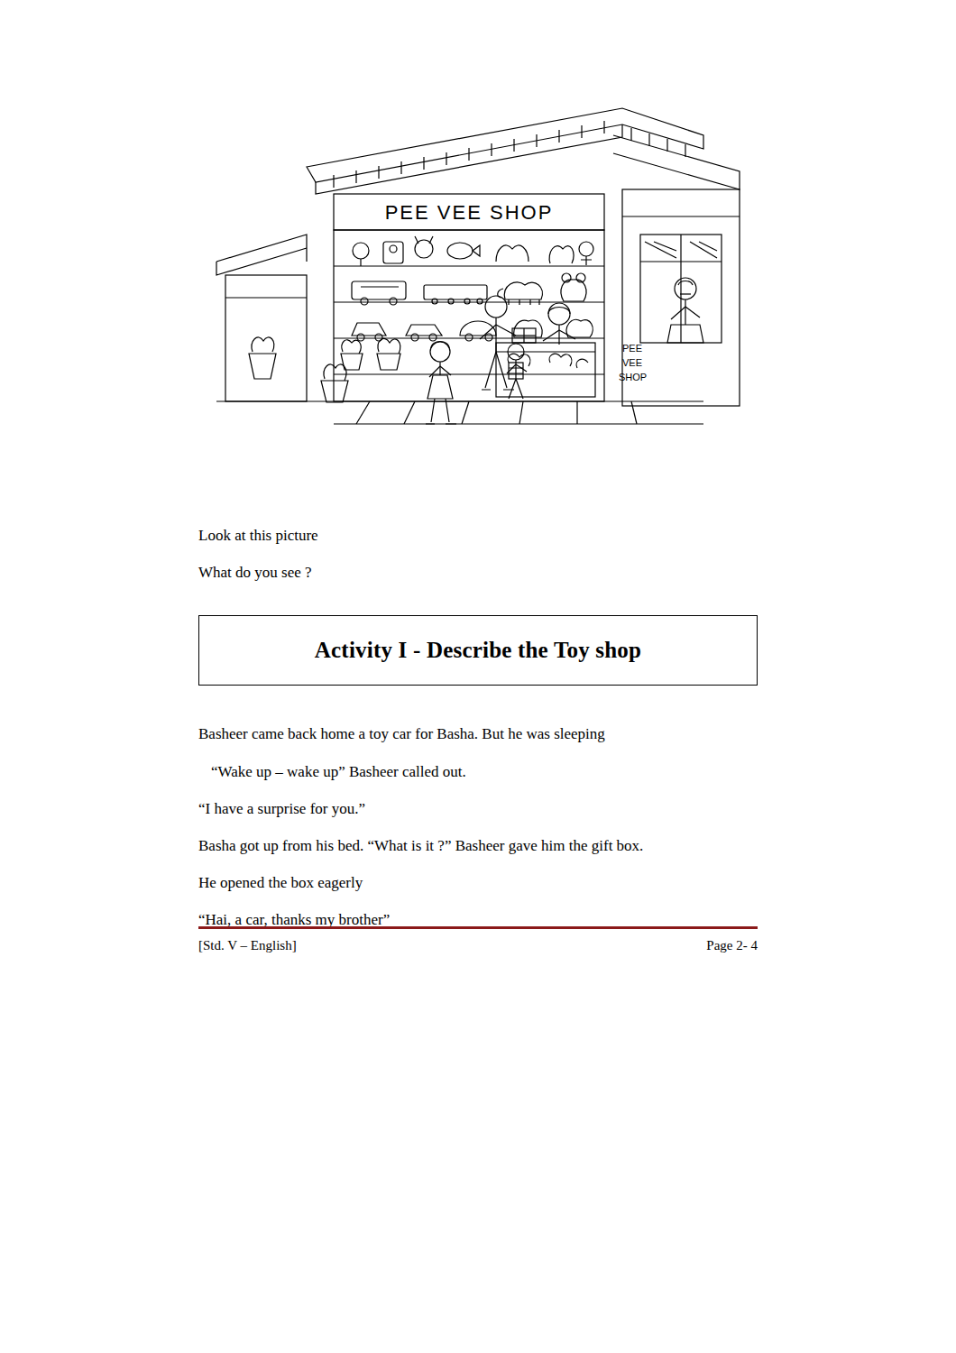PEE VEE SHOP PEE VEE SHOP
Look at this picture
What do you see ?
Activity I - Describe the Toy shop
Basheer came back home a toy car for Basha. But he was sleeping
“Wake up – wake up” Basheer called out.
“I have a surprise for you.”
Basha got up from his bed. “What is it ?” Basheer gave him the gift box.
He opened the box eagerly
“Hai, a car, thanks my brother”
[Std. V – English] Page 2- 4